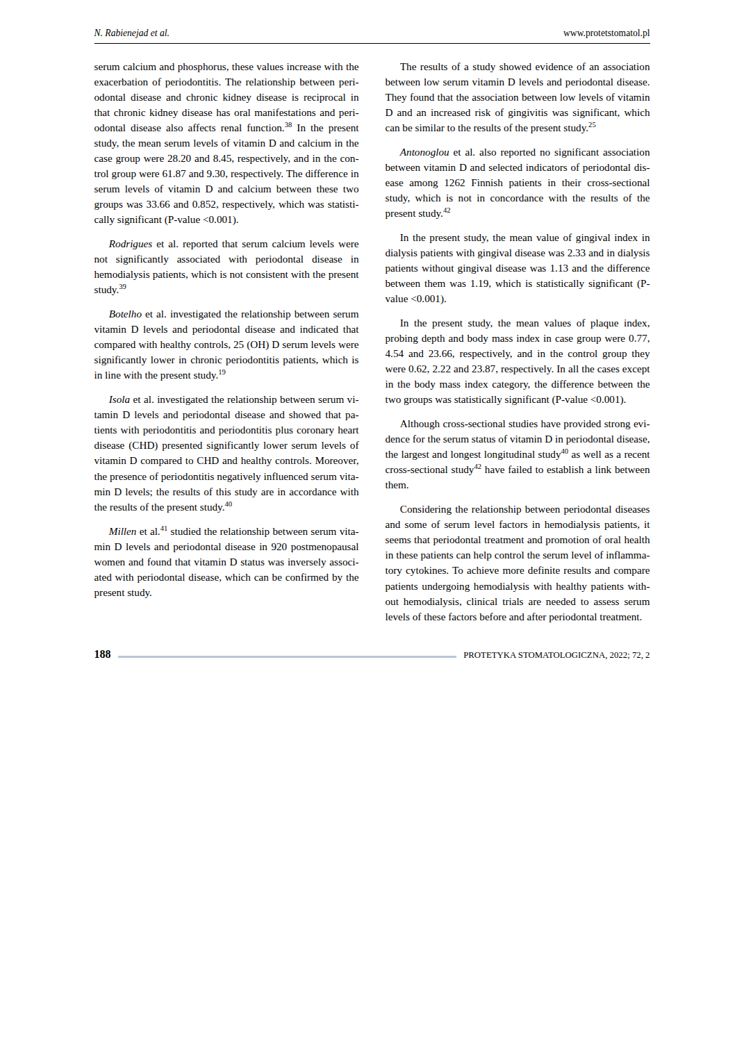N. Rabienejad et al. www.protetstomatol.pl
serum calcium and phosphorus, these values increase with the exacerbation of periodontitis. The relationship between periodontal disease and chronic kidney disease is reciprocal in that chronic kidney disease has oral manifestations and periodontal disease also affects renal function.38 In the present study, the mean serum levels of vitamin D and calcium in the case group were 28.20 and 8.45, respectively, and in the control group were 61.87 and 9.30, respectively. The difference in serum levels of vitamin D and calcium between these two groups was 33.66 and 0.852, respectively, which was statistically significant (P-value <0.001).
Rodrigues et al. reported that serum calcium levels were not significantly associated with periodontal disease in hemodialysis patients, which is not consistent with the present study.39
Botelho et al. investigated the relationship between serum vitamin D levels and periodontal disease and indicated that compared with healthy controls, 25 (OH) D serum levels were significantly lower in chronic periodontitis patients, which is in line with the present study.19
Isola et al. investigated the relationship between serum vitamin D levels and periodontal disease and showed that patients with periodontitis and periodontitis plus coronary heart disease (CHD) presented significantly lower serum levels of vitamin D compared to CHD and healthy controls. Moreover, the presence of periodontitis negatively influenced serum vitamin D levels; the results of this study are in accordance with the results of the present study.40
Millen et al.41 studied the relationship between serum vitamin D levels and periodontal disease in 920 postmenopausal women and found that vitamin D status was inversely associated with periodontal disease, which can be confirmed by the present study.
The results of a study showed evidence of an association between low serum vitamin D levels and periodontal disease. They found that the association between low levels of vitamin D and an increased risk of gingivitis was significant, which can be similar to the results of the present study.25
Antonoglou et al. also reported no significant association between vitamin D and selected indicators of periodontal disease among 1262 Finnish patients in their cross-sectional study, which is not in concordance with the results of the present study.42
In the present study, the mean value of gingival index in dialysis patients with gingival disease was 2.33 and in dialysis patients without gingival disease was 1.13 and the difference between them was 1.19, which is statistically significant (P-value <0.001).
In the present study, the mean values of plaque index, probing depth and body mass index in case group were 0.77, 4.54 and 23.66, respectively, and in the control group they were 0.62, 2.22 and 23.87, respectively. In all the cases except in the body mass index category, the difference between the two groups was statistically significant (P-value <0.001).
Although cross-sectional studies have provided strong evidence for the serum status of vitamin D in periodontal disease, the largest and longest longitudinal study40 as well as a recent cross-sectional study42 have failed to establish a link between them.
Considering the relationship between periodontal diseases and some of serum level factors in hemodialysis patients, it seems that periodontal treatment and promotion of oral health in these patients can help control the serum level of inflammatory cytokines. To achieve more definite results and compare patients undergoing hemodialysis with healthy patients without hemodialysis, clinical trials are needed to assess serum levels of these factors before and after periodontal treatment.
188 PROTETYKA STOMATOLOGICZNA, 2022; 72, 2